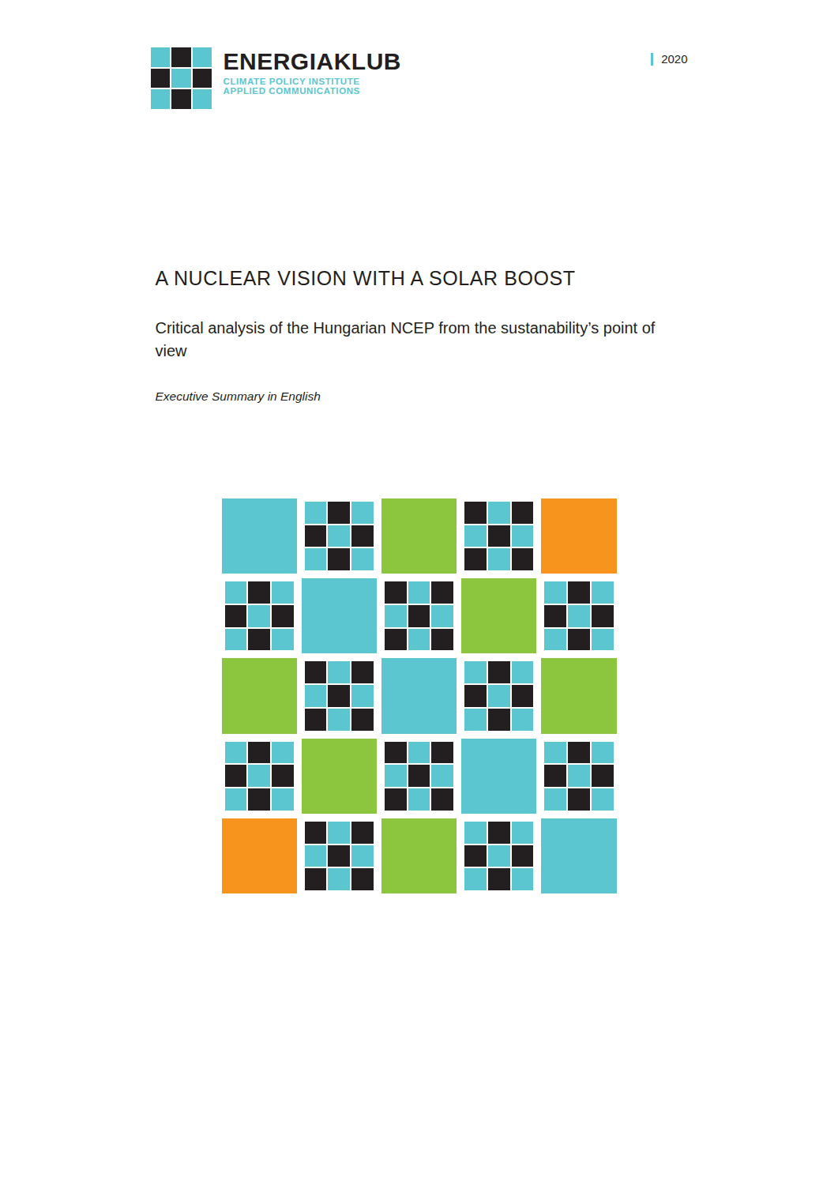ENERGIAKLUB
CLIMATE POLICY INSTITUTE APPLIED COMMUNICATIONS
2020
A NUCLEAR VISION WITH A SOLAR BOOST
Critical analysis of the Hungarian NCEP from the sustanability’s point of view
Executive Summary in English